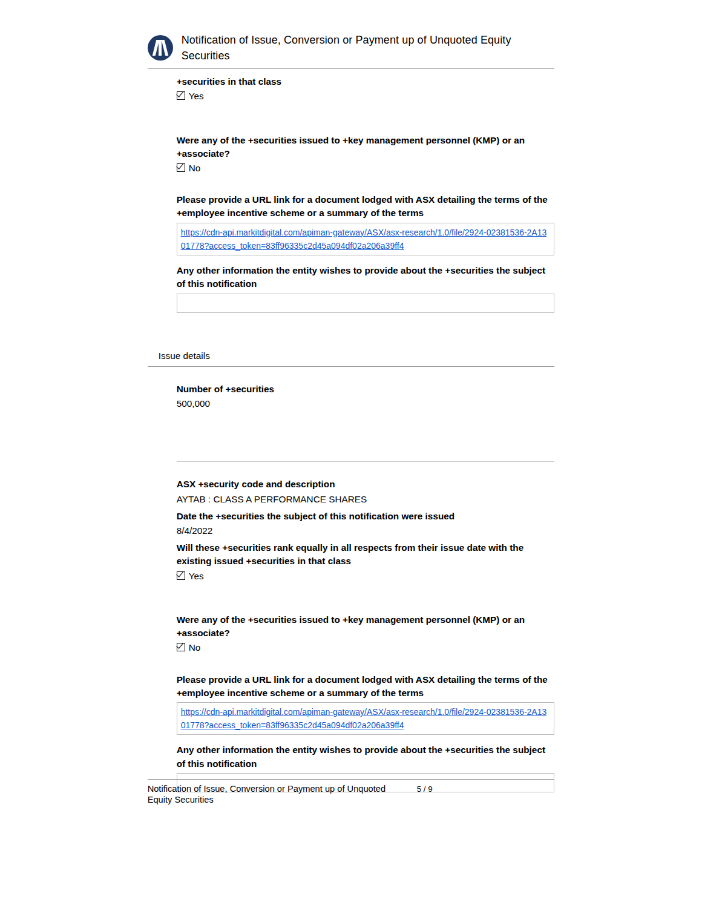Notification of Issue, Conversion or Payment up of Unquoted Equity Securities
+securities in that class
Yes
Were any of the +securities issued to +key management personnel (KMP) or an +associate?
No
Please provide a URL link for a document lodged with ASX detailing the terms of the +employee incentive scheme or a summary of the terms
https://cdn-api.markitdigital.com/apiman-gateway/ASX/asx-research/1.0/file/2924-02381536-2A1301778?access_token=83ff96335c2d45a094df02a206a39ff4
Any other information the entity wishes to provide about the +securities the subject of this notification
Issue details
Number of +securities
500,000
ASX +security code and description
AYTAB : CLASS A PERFORMANCE SHARES
Date the +securities the subject of this notification were issued
8/4/2022
Will these +securities rank equally in all respects from their issue date with the existing issued +securities in that class
Yes
Were any of the +securities issued to +key management personnel (KMP) or an +associate?
No
Please provide a URL link for a document lodged with ASX detailing the terms of the +employee incentive scheme or a summary of the terms
https://cdn-api.markitdigital.com/apiman-gateway/ASX/asx-research/1.0/file/2924-02381536-2A1301778?access_token=83ff96335c2d45a094df02a206a39ff4
Any other information the entity wishes to provide about the +securities the subject of this notification
Notification of Issue, Conversion or Payment up of Unquoted Equity Securities
5 / 9